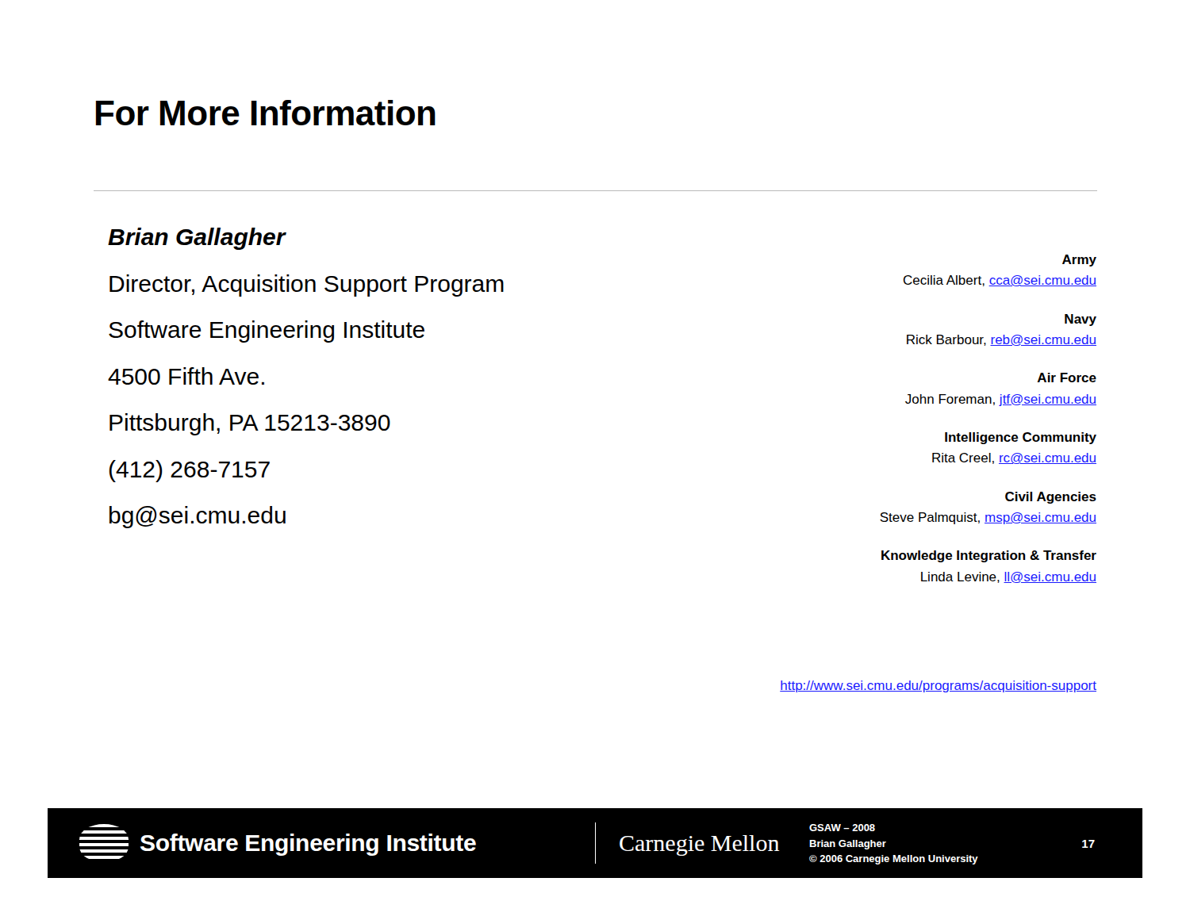For More Information
Brian Gallagher
Director, Acquisition Support Program
Software Engineering Institute
4500 Fifth Ave.
Pittsburgh, PA 15213-3890
(412) 268-7157
bg@sei.cmu.edu
Army Cecilia Albert, cca@sei.cmu.edu
Navy Rick Barbour, reb@sei.cmu.edu
Air Force John Foreman, jtf@sei.cmu.edu
Intelligence Community Rita Creel, rc@sei.cmu.edu
Civil Agencies Steve Palmquist, msp@sei.cmu.edu
Knowledge Integration & Transfer Linda Levine, ll@sei.cmu.edu
http://www.sei.cmu.edu/programs/acquisition-support
Software Engineering Institute
Carnegie Mellon
GSAW – 2008
Brian Gallagher
© 2006 Carnegie Mellon University
17